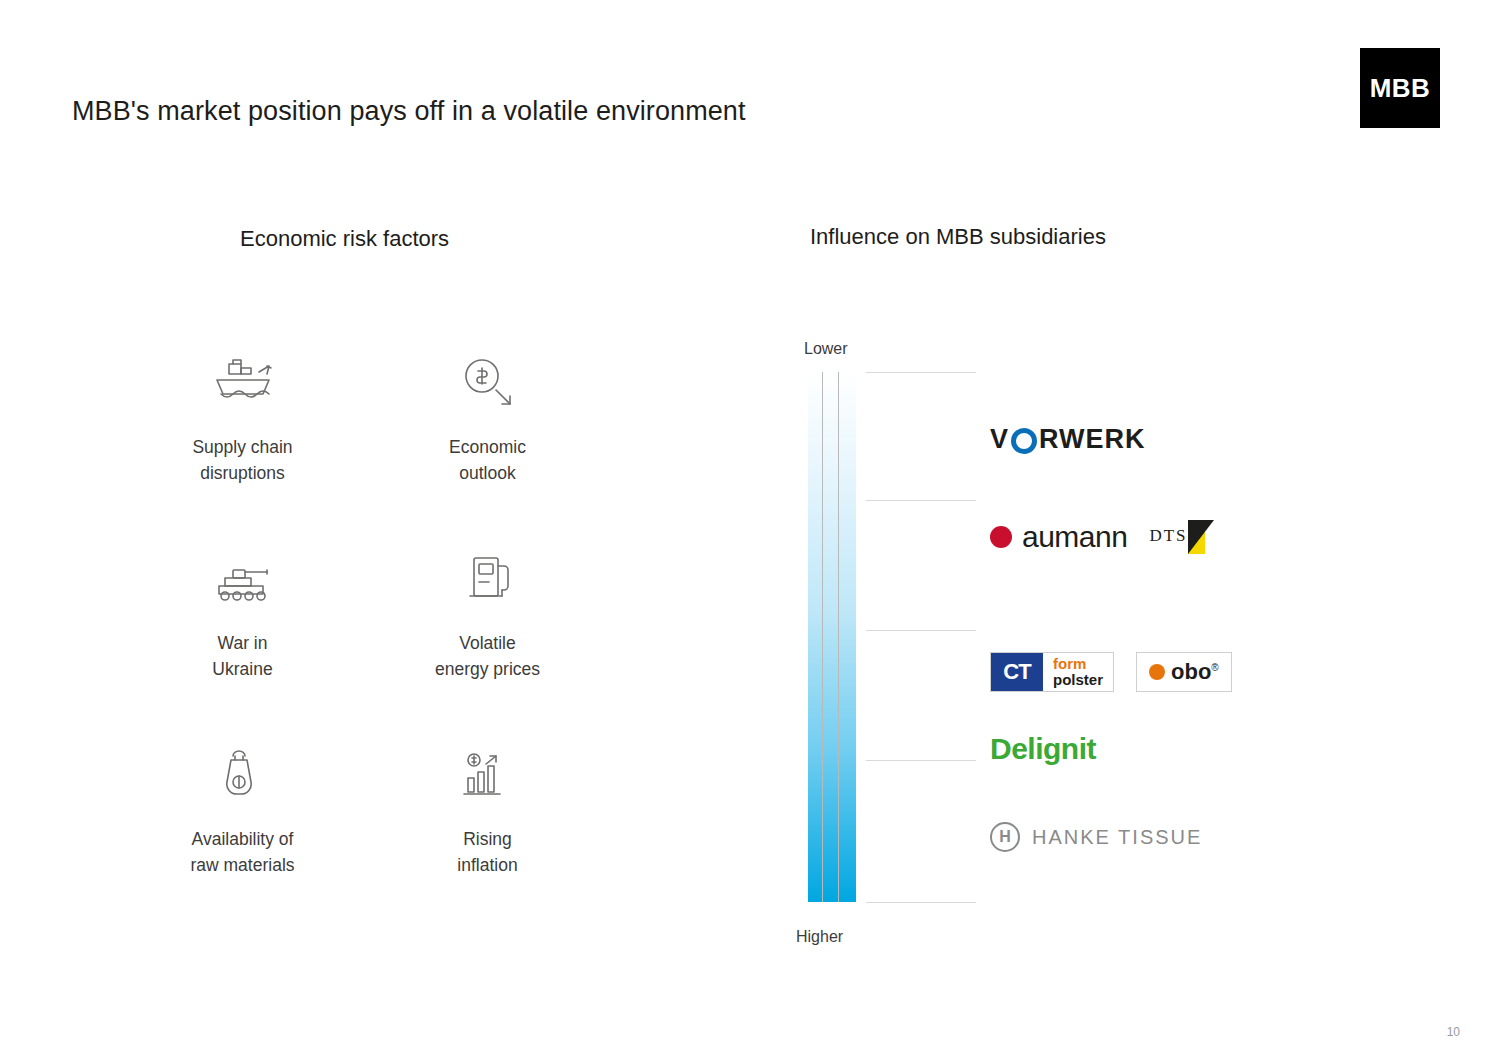MBB
MBB's market position pays off in a volatile environment
Economic risk factors
Influence on MBB subsidiaries
Supply chain
disruptions
Economic
outlook
War in
Ukraine
Volatile
energy prices
Availability of
raw materials
Rising
inflation
Lower
Higher
V RWERK
aumann
DTS
CT
form polster
obo®
Delignit
HHANKE TISSUE
10